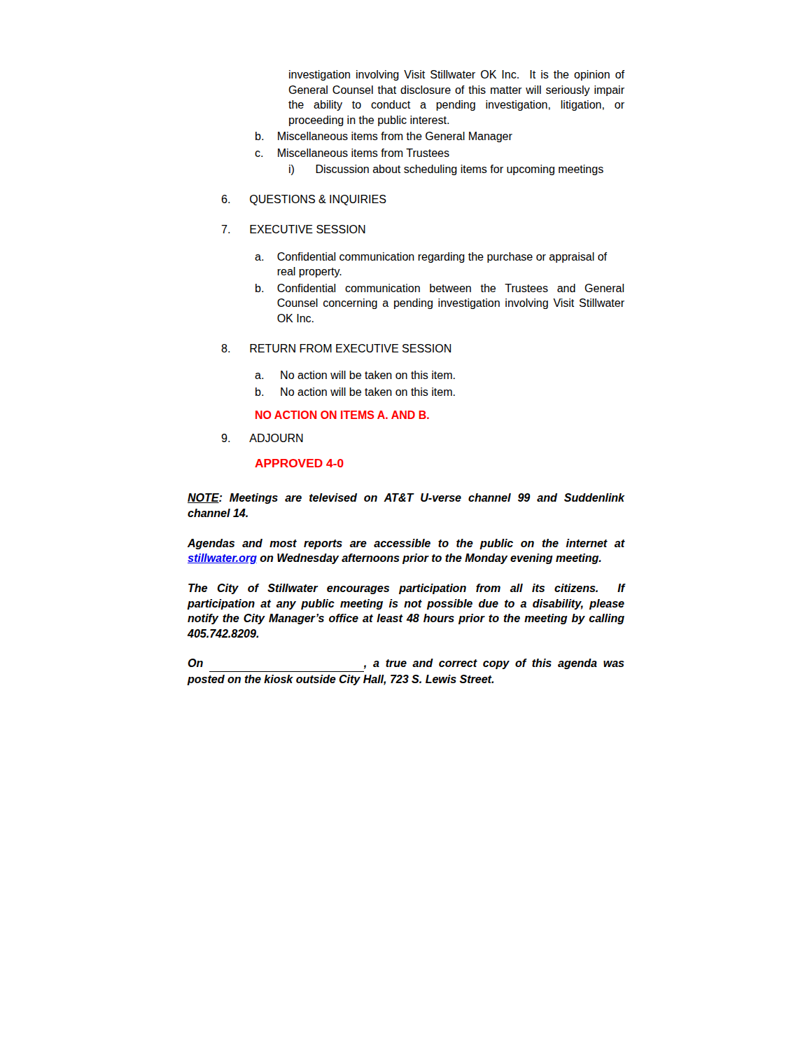investigation involving Visit Stillwater OK Inc. It is the opinion of General Counsel that disclosure of this matter will seriously impair the ability to conduct a pending investigation, litigation, or proceeding in the public interest.
b.
Miscellaneous items from the General Manager
c.
Miscellaneous items from Trustees
i)
Discussion about scheduling items for upcoming meetings
6.
QUESTIONS & INQUIRIES
7.
EXECUTIVE SESSION
a.
Confidential communication regarding the purchase or appraisal of real property.
b.
Confidential communication between the Trustees and General Counsel concerning a pending investigation involving Visit Stillwater OK Inc.
8.
RETURN FROM EXECUTIVE SESSION
a.
No action will be taken on this item.
b.
No action will be taken on this item.
NO ACTION ON ITEMS A. AND B.
9.
ADJOURN
APPROVED 4-0
NOTE: Meetings are televised on AT&T U-verse channel 99 and Suddenlink channel 14.
Agendas and most reports are accessible to the public on the internet at stillwater.org on Wednesday afternoons prior to the Monday evening meeting.
The City of Stillwater encourages participation from all its citizens. If participation at any public meeting is not possible due to a disability, please notify the City Manager’s office at least 48 hours prior to the meeting by calling 405.742.8209.
On , a true and correct copy of this agenda was posted on the kiosk outside City Hall, 723 S. Lewis Street.